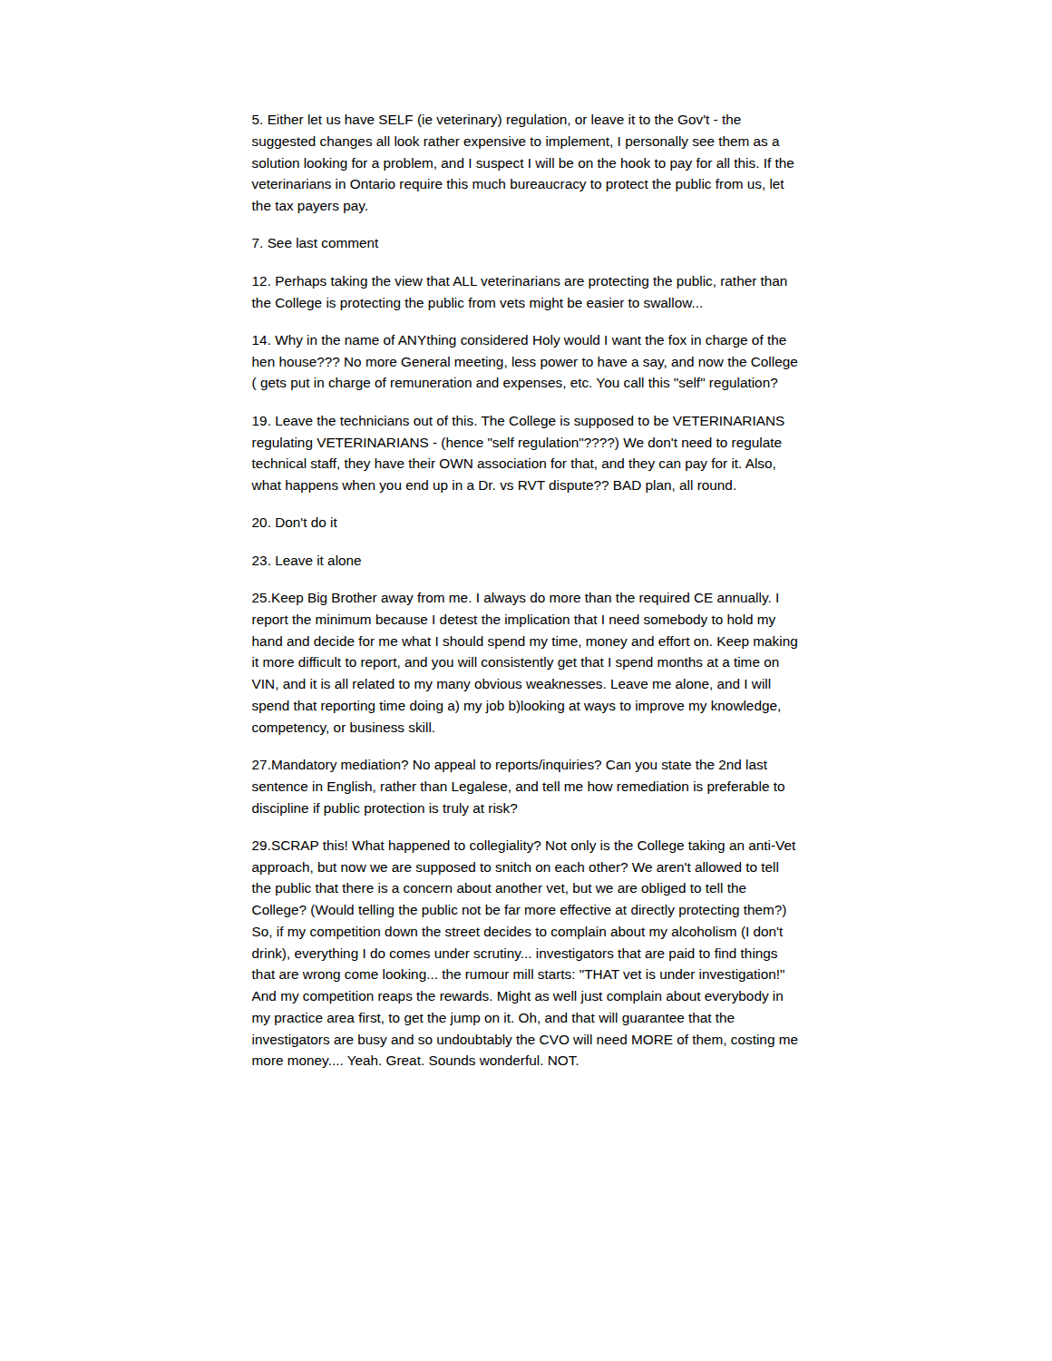5. Either let us have SELF (ie veterinary) regulation, or leave it to the Gov't - the suggested changes all look rather expensive to implement, I personally see them as a solution looking for a problem, and I suspect I will be on the hook to pay for all this. If the veterinarians in Ontario require this much bureaucracy to protect the public from us, let the tax payers pay.
7. See last comment
12. Perhaps taking the view that ALL veterinarians are protecting the public, rather than the College is protecting the public from vets might be easier to swallow...
14. Why in the name of ANYthing considered Holy would I want the fox in charge of the hen house??? No more General meeting, less power to have a say, and now the College ( gets put in charge of remuneration and expenses, etc. You call this "self" regulation?
19. Leave the technicians out of this. The College is supposed to be VETERINARIANS regulating VETERINARIANS - (hence "self regulation"????) We don't need to regulate technical staff, they have their OWN association for that, and they can pay for it. Also, what happens when you end up in a Dr. vs RVT dispute?? BAD plan, all round.
20. Don't do it
23. Leave it alone
25.Keep Big Brother away from me. I always do more than the required CE annually. I report the minimum because I detest the implication that I need somebody to hold my hand and decide for me what I should spend my time, money and effort on. Keep making it more difficult to report, and you will consistently get that I spend months at a time on VIN, and it is all related to my many obvious weaknesses. Leave me alone, and I will spend that reporting time doing a) my job b)looking at ways to improve my knowledge, competency, or business skill.
27.Mandatory mediation? No appeal to reports/inquiries? Can you state the 2nd last sentence in English, rather than Legalese, and tell me how remediation is preferable to discipline if public protection is truly at risk?
29.SCRAP this! What happened to collegiality? Not only is the College taking an anti-Vet approach, but now we are supposed to snitch on each other? We aren't allowed to tell the public that there is a concern about another vet, but we are obliged to tell the College? (Would telling the public not be far more effective at directly protecting them?) So, if my competition down the street decides to complain about my alcoholism (I don't drink), everything I do comes under scrutiny... investigators that are paid to find things that are wrong come looking... the rumour mill starts: "THAT vet is under investigation!" And my competition reaps the rewards. Might as well just complain about everybody in my practice area first, to get the jump on it. Oh, and that will guarantee that the investigators are busy and so undoubtably the CVO will need MORE of them, costing me more money.... Yeah. Great. Sounds wonderful. NOT.